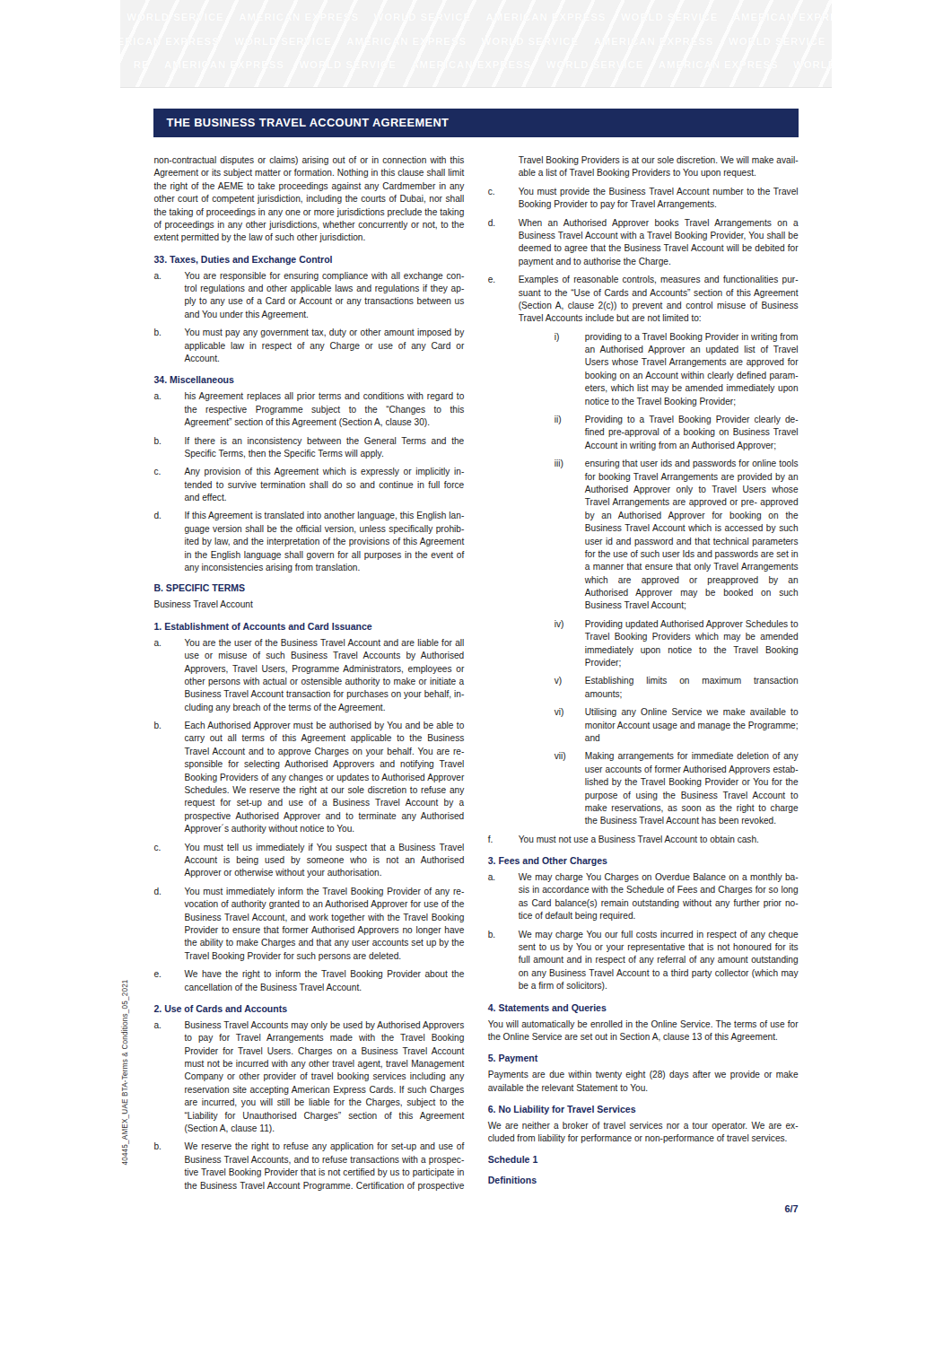WORLD SERVICE AMERICAN EXPRESS WORLD SERVICE AMERICAN EXPRESS WORLD SERVICE AMERICAN EXPRESS WORLD SERVICE AMERICAN EXPRESS
AMERICAN EXPRESS WORLD SERVICE AMERICAN EXPRESS WORLD SERVICE AMERICAN EXPRESS WORLD SERVICE AMERICAN EXPRESS WORLD SERVICE
RE AMERICAN EXPRESS WORLD SERVICE AMERICAN EXPRESS WORLD SERVICE AMERICAN EXPRESS WORLD SERVICE AMERICAN EX
THE BUSINESS TRAVEL ACCOUNT AGREEMENT
non-contractual disputes or claims) arising out of or in connection with this Agreement or its subject matter or formation. Nothing in this clause shall limit the right of the AEME to take proceedings against any Cardmember in any other court of competent jurisdiction, including the courts of Dubai, nor shall the taking of proceedings in any one or more jurisdictions preclude the taking of proceedings in any other jurisdictions, whether concurrently or not, to the extent permitted by the law of such other jurisdiction.
33. Taxes, Duties and Exchange Control
a. You are responsible for ensuring compliance with all exchange control regulations and other applicable laws and regulations if they apply to any use of a Card or Account or any transactions between us and You under this Agreement.
b. You must pay any government tax, duty or other amount imposed by applicable law in respect of any Charge or use of any Card or Account.
34. Miscellaneous
a. his Agreement replaces all prior terms and conditions with regard to the respective Programme subject to the “Changes to this Agreement” section of this Agreement (Section A, clause 30).
b. If there is an inconsistency between the General Terms and the Specific Terms, then the Specific Terms will apply.
c. Any provision of this Agreement which is expressly or implicitly intended to survive termination shall do so and continue in full force and effect.
d. If this Agreement is translated into another language, this English language version shall be the official version, unless specifically prohibited by law, and the interpretation of the provisions of this Agreement in the English language shall govern for all purposes in the event of any inconsistencies arising from translation.
B. SPECIFIC TERMS
Business Travel Account
1. Establishment of Accounts and Card Issuance
a. You are the user of the Business Travel Account and are liable for all use or misuse of such Business Travel Accounts by Authorised Approvers, Travel Users, Programme Administrators, employees or other persons with actual or ostensible authority to make or initiate a Business Travel Account transaction for purchases on your behalf, including any breach of the terms of the Agreement.
b. Each Authorised Approver must be authorised by You and be able to carry out all terms of this Agreement applicable to the Business Travel Account and to approve Charges on your behalf. You are responsible for selecting Authorised Approvers and notifying Travel Booking Providers of any changes or updates to Authorised Approver Schedules. We reserve the right at our sole discretion to refuse any request for set-up and use of a Business Travel Account by a prospective Authorised Approver and to terminate any Authorised Approver´s authority without notice to You.
c. You must tell us immediately if You suspect that a Business Travel Account is being used by someone who is not an Authorised Approver or otherwise without your authorisation.
d. You must immediately inform the Travel Booking Provider of any revocation of authority granted to an Authorised Approver for use of the Business Travel Account, and work together with the Travel Booking Provider to ensure that former Authorised Approvers no longer have the ability to make Charges and that any user accounts set up by the Travel Booking Provider for such persons are deleted.
e. We have the right to inform the Travel Booking Provider about the cancellation of the Business Travel Account.
2. Use of Cards and Accounts
a. Business Travel Accounts may only be used by Authorised Approvers to pay for Travel Arrangements made with the Travel Booking Provider for Travel Users. Charges on a Business Travel Account must not be incurred with any other travel agent, travel Management Company or other provider of travel booking services including any reservation site accepting American Express Cards. If such Charges are incurred, you will still be liable for the Charges, subject to the “Liability for Unauthorised Charges” section of this Agreement (Section A, clause 11).
b. We reserve the right to refuse any application for set-up and use of Business Travel Accounts, and to refuse transactions with a prospective Travel Booking Provider that is not certified by us to participate in the Business Travel Account Programme. Certification of prospective Travel Booking Providers is at our sole discretion. We will make available a list of Travel Booking Providers to You upon request.
c. You must provide the Business Travel Account number to the Travel Booking Provider to pay for Travel Arrangements.
d. When an Authorised Approver books Travel Arrangements on a Business Travel Account with a Travel Booking Provider, You shall be deemed to agree that the Business Travel Account will be debited for payment and to authorise the Charge.
e. Examples of reasonable controls, measures and functionalities pursuant to the “Use of Cards and Accounts” section of this Agreement (Section A, clause 2(c)) to prevent and control misuse of Business Travel Accounts include but are not limited to:
i) providing to a Travel Booking Provider in writing from an Authorised Approver an updated list of Travel Users whose Travel Arrangements are approved for booking on an Account within clearly defined parameters, which list may be amended immediately upon notice to the Travel Booking Provider;
ii) Providing to a Travel Booking Provider clearly defined pre-approval of a booking on Business Travel Account in writing from an Authorised Approver;
iii) ensuring that user ids and passwords for online tools for booking Travel Arrangements are provided by an Authorised Approver only to Travel Users whose Travel Arrangements are approved or pre- approved by an Authorised Approver for booking on the Business Travel Account which is accessed by such user id and password and that technical parameters for the use of such user Ids and passwords are set in a manner that ensure that only Travel Arrangements which are approved or preapproved by an Authorised Approver may be booked on such Business Travel Account;
iv) Providing updated Authorised Approver Schedules to Travel Booking Providers which may be amended immediately upon notice to the Travel Booking Provider;
v) Establishing limits on maximum transaction amounts;
vi) Utilising any Online Service we make available to monitor Account usage and manage the Programme; and
vii) Making arrangements for immediate deletion of any user accounts of former Authorised Approvers established by the Travel Booking Provider or You for the purpose of using the Business Travel Account to make reservations, as soon as the right to charge the Business Travel Account has been revoked.
f. You must not use a Business Travel Account to obtain cash.
3. Fees and Other Charges
a. We may charge You Charges on Overdue Balance on a monthly basis in accordance with the Schedule of Fees and Charges for so long as Card balance(s) remain outstanding without any further prior notice of default being required.
b. We may charge You our full costs incurred in respect of any cheque sent to us by You or your representative that is not honoured for its full amount and in respect of any referral of any amount outstanding on any Business Travel Account to a third party collector (which may be a firm of solicitors).
4. Statements and Queries
You will automatically be enrolled in the Online Service. The terms of use for the Online Service are set out in Section A, clause 13 of this Agreement.
5. Payment
Payments are due within twenty eight (28) days after we provide or make available the relevant Statement to You.
6. No Liability for Travel Services
We are neither a broker of travel services nor a tour operator. We are excluded from liability for performance or non-performance of travel services.
Schedule 1
Definitions
40445_AMEX_UAE BTA-Terms & Conditions_05_2021
6/7